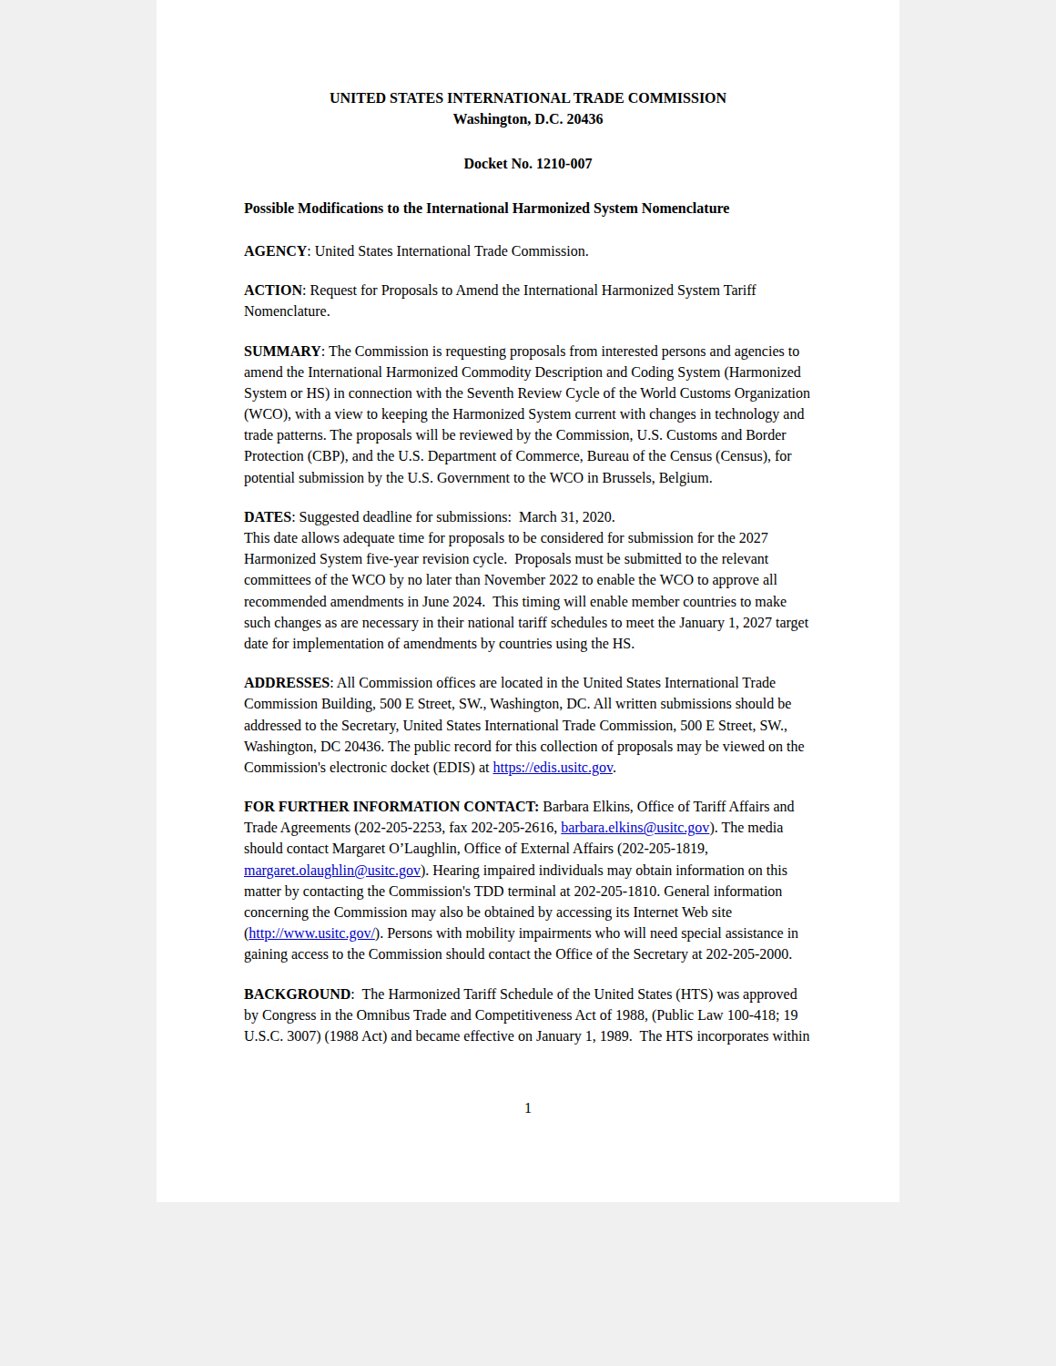UNITED STATES INTERNATIONAL TRADE COMMISSION Washington, D.C. 20436
Docket No. 1210-007
Possible Modifications to the International Harmonized System Nomenclature
AGENCY: United States International Trade Commission.
ACTION: Request for Proposals to Amend the International Harmonized System Tariff Nomenclature.
SUMMARY: The Commission is requesting proposals from interested persons and agencies to amend the International Harmonized Commodity Description and Coding System (Harmonized System or HS) in connection with the Seventh Review Cycle of the World Customs Organization (WCO), with a view to keeping the Harmonized System current with changes in technology and trade patterns. The proposals will be reviewed by the Commission, U.S. Customs and Border Protection (CBP), and the U.S. Department of Commerce, Bureau of the Census (Census), for potential submission by the U.S. Government to the WCO in Brussels, Belgium.
DATES: Suggested deadline for submissions: March 31, 2020.
This date allows adequate time for proposals to be considered for submission for the 2027 Harmonized System five-year revision cycle. Proposals must be submitted to the relevant committees of the WCO by no later than November 2022 to enable the WCO to approve all recommended amendments in June 2024. This timing will enable member countries to make such changes as are necessary in their national tariff schedules to meet the January 1, 2027 target date for implementation of amendments by countries using the HS.
ADDRESSES: All Commission offices are located in the United States International Trade Commission Building, 500 E Street, SW., Washington, DC. All written submissions should be addressed to the Secretary, United States International Trade Commission, 500 E Street, SW., Washington, DC 20436. The public record for this collection of proposals may be viewed on the Commission's electronic docket (EDIS) at https://edis.usitc.gov.
FOR FURTHER INFORMATION CONTACT: Barbara Elkins, Office of Tariff Affairs and Trade Agreements (202-205-2253, fax 202-205-2616, barbara.elkins@usitc.gov). The media should contact Margaret O’Laughlin, Office of External Affairs (202-205-1819, margaret.olaughlin@usitc.gov). Hearing impaired individuals may obtain information on this matter by contacting the Commission's TDD terminal at 202-205-1810. General information concerning the Commission may also be obtained by accessing its Internet Web site (http://www.usitc.gov/). Persons with mobility impairments who will need special assistance in gaining access to the Commission should contact the Office of the Secretary at 202-205-2000.
BACKGROUND: The Harmonized Tariff Schedule of the United States (HTS) was approved by Congress in the Omnibus Trade and Competitiveness Act of 1988, (Public Law 100-418; 19 U.S.C. 3007) (1988 Act) and became effective on January 1, 1989. The HTS incorporates within
1